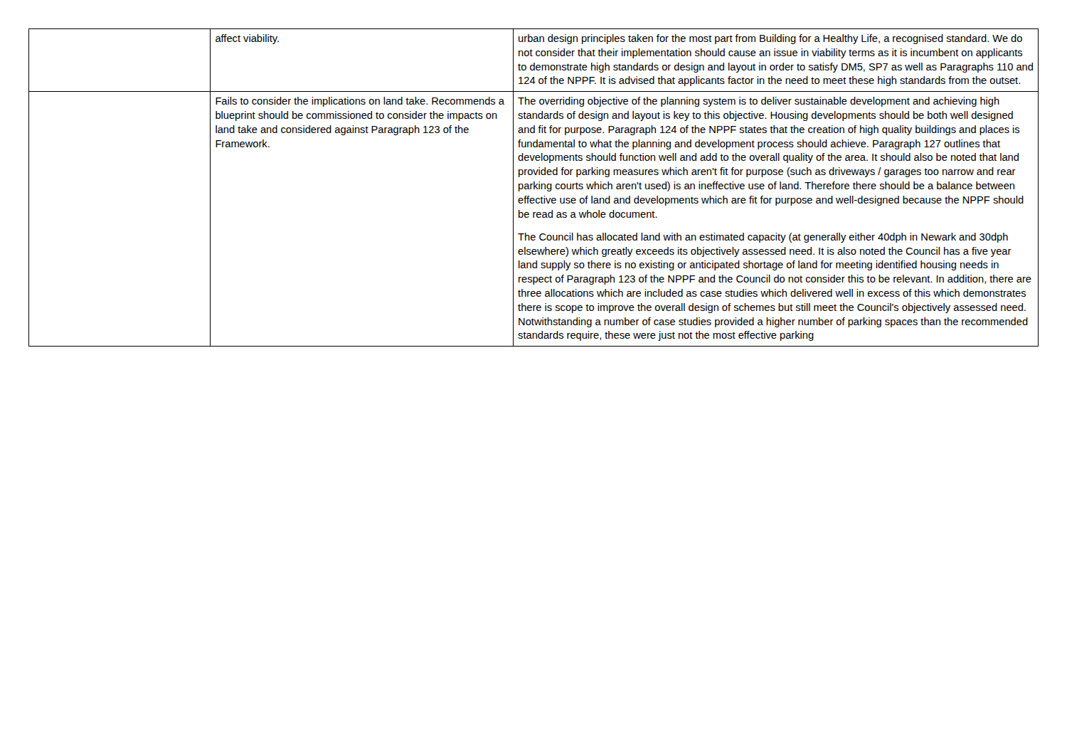| | affect viability. | urban design principles taken for the most part from Building for a Healthy Life, a recognised standard. We do not consider that their implementation should cause an issue in viability terms as it is incumbent on applicants to demonstrate high standards or design and layout in order to satisfy DM5, SP7 as well as Paragraphs 110 and 124 of the NPPF. It is advised that applicants factor in the need to meet these high standards from the outset. |
| | Fails to consider the implications on land take. Recommends a blueprint should be commissioned to consider the impacts on land take and considered against Paragraph 123 of the Framework. | The overriding objective of the planning system is to deliver sustainable development and achieving high standards of design and layout is key to this objective. Housing developments should be both well designed and fit for purpose. Paragraph 124 of the NPPF states that the creation of high quality buildings and places is fundamental to what the planning and development process should achieve. Paragraph 127 outlines that developments should function well and add to the overall quality of the area. It should also be noted that land provided for parking measures which aren't fit for purpose (such as driveways / garages too narrow and rear parking courts which aren't used) is an ineffective use of land. Therefore there should be a balance between effective use of land and developments which are fit for purpose and well-designed because the NPPF should be read as a whole document. The Council has allocated land with an estimated capacity (at generally either 40dph in Newark and 30dph elsewhere) which greatly exceeds its objectively assessed need. It is also noted the Council has a five year land supply so there is no existing or anticipated shortage of land for meeting identified housing needs in respect of Paragraph 123 of the NPPF and the Council do not consider this to be relevant. In addition, there are three allocations which are included as case studies which delivered well in excess of this which demonstrates there is scope to improve the overall design of schemes but still meet the Council's objectively assessed need. Notwithstanding a number of case studies provided a higher number of parking spaces than the recommended standards require, these were just not the most effective parking |